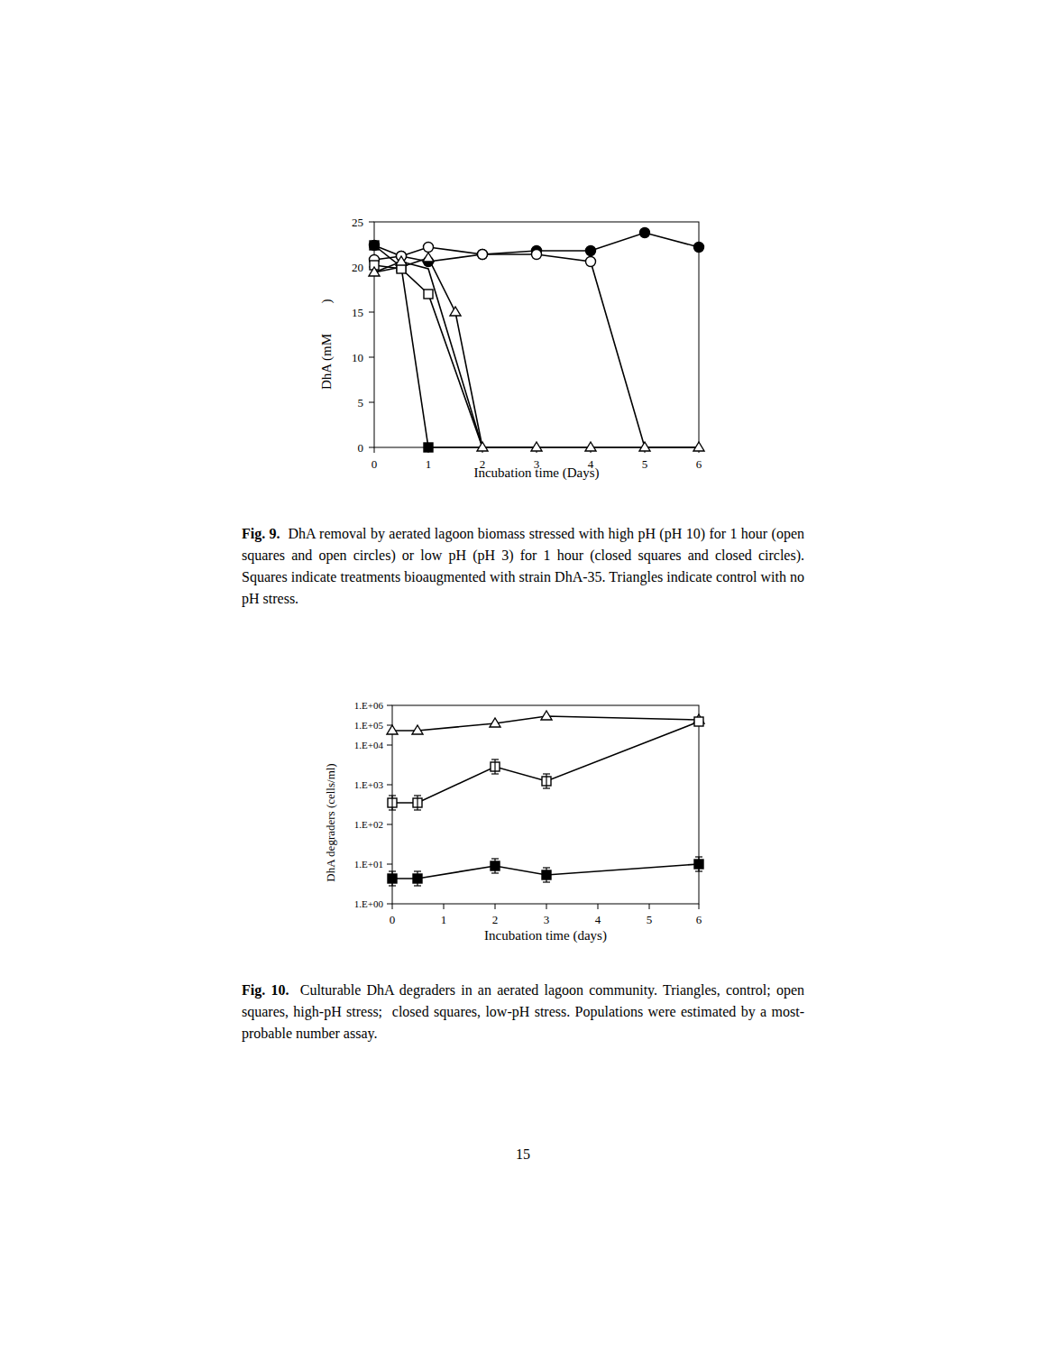DhA (mM ) 0 5 10 15 20 25 0 1 2 3 4 5 6 Incubation time (Days)
Fig. 9. DhA removal by aerated lagoon biomass stressed with high pH (pH 10) for 1 hour (open squares and open circles) or low pH (pH 3) for 1 hour (closed squares and closed circles). Squares indicate treatments bioaugmented with strain DhA-35. Triangles indicate control with no pH stress.
DhA degraders (cells/ml) 1.E+00 1.E+01 1.E+02 1.E+03 1.E+04 1.E+05 1.E+06 0 1 2 3 4 5 6 Incubation time (days)
Fig. 10. Culturable DhA degraders in an aerated lagoon community. Triangles, control; open squares, high-pH stress; closed squares, low-pH stress. Populations were estimated by a most-probable number assay.
15